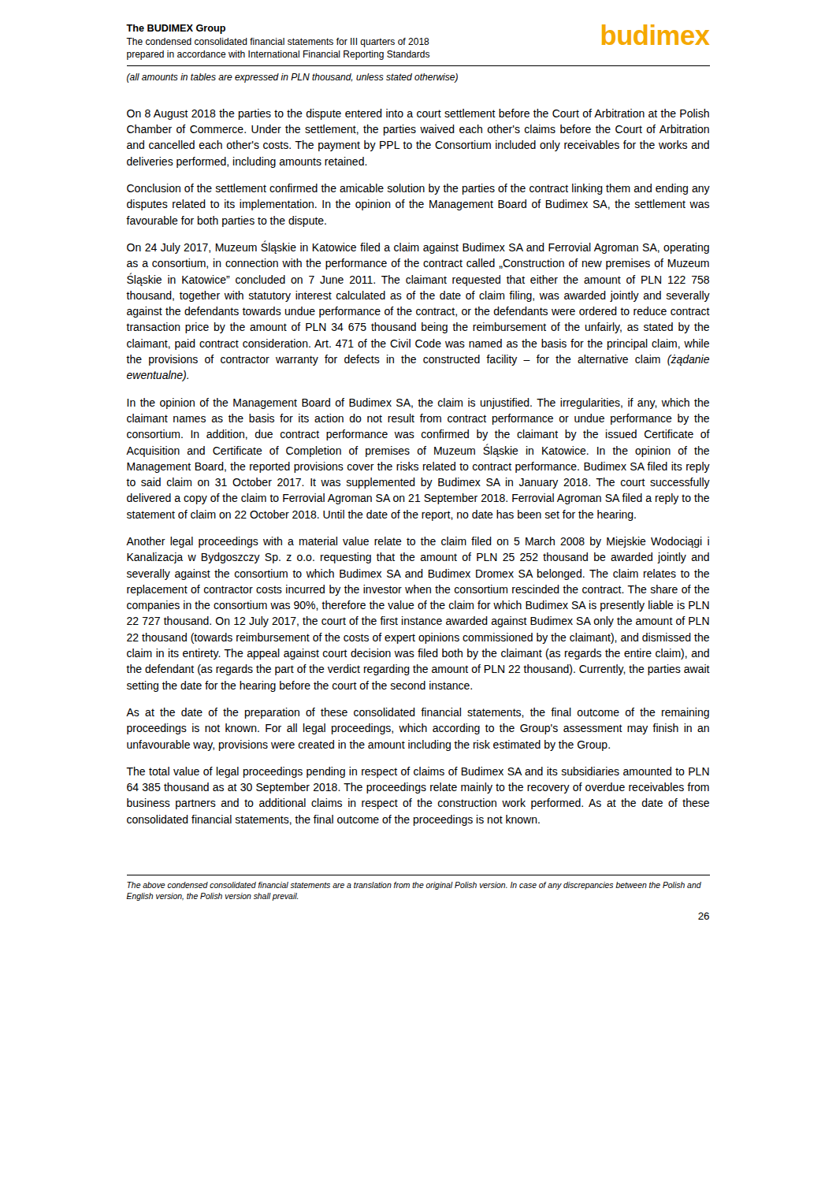The BUDIMEX Group
The condensed consolidated financial statements for III quarters of 2018
prepared in accordance with International Financial Reporting Standards
budimex
(all amounts in tables are expressed in PLN thousand, unless stated otherwise)
On 8 August 2018 the parties to the dispute entered into a court settlement before the Court of Arbitration at the Polish Chamber of Commerce. Under the settlement, the parties waived each other's claims before the Court of Arbitration and cancelled each other's costs. The payment by PPL to the Consortium included only receivables for the works and deliveries performed, including amounts retained.
Conclusion of the settlement confirmed the amicable solution by the parties of the contract linking them and ending any disputes related to its implementation. In the opinion of the Management Board of Budimex SA, the settlement was favourable for both parties to the dispute.
On 24 July 2017, Muzeum Śląskie in Katowice filed a claim against Budimex SA and Ferrovial Agroman SA, operating as a consortium, in connection with the performance of the contract called „Construction of new premises of Muzeum Śląskie in Katowice” concluded on 7 June 2011. The claimant requested that either the amount of PLN 122 758 thousand, together with statutory interest calculated as of the date of claim filing, was awarded jointly and severally against the defendants towards undue performance of the contract, or the defendants were ordered to reduce contract transaction price by the amount of PLN 34 675 thousand being the reimbursement of the unfairly, as stated by the claimant, paid contract consideration. Art. 471 of the Civil Code was named as the basis for the principal claim, while the provisions of contractor warranty for defects in the constructed facility – for the alternative claim (żądanie ewentualne).
In the opinion of the Management Board of Budimex SA, the claim is unjustified. The irregularities, if any, which the claimant names as the basis for its action do not result from contract performance or undue performance by the consortium. In addition, due contract performance was confirmed by the claimant by the issued Certificate of Acquisition and Certificate of Completion of premises of Muzeum Śląskie in Katowice. In the opinion of the Management Board, the reported provisions cover the risks related to contract performance. Budimex SA filed its reply to said claim on 31 October 2017. It was supplemented by Budimex SA in January 2018. The court successfully delivered a copy of the claim to Ferrovial Agroman SA on 21 September 2018. Ferrovial Agroman SA filed a reply to the statement of claim on 22 October 2018. Until the date of the report, no date has been set for the hearing.
Another legal proceedings with a material value relate to the claim filed on 5 March 2008 by Miejskie Wodociągi i Kanalizacja w Bydgoszczy Sp. z o.o. requesting that the amount of PLN 25 252 thousand be awarded jointly and severally against the consortium to which Budimex SA and Budimex Dromex SA belonged. The claim relates to the replacement of contractor costs incurred by the investor when the consortium rescinded the contract. The share of the companies in the consortium was 90%, therefore the value of the claim for which Budimex SA is presently liable is PLN 22 727 thousand. On 12 July 2017, the court of the first instance awarded against Budimex SA only the amount of PLN 22 thousand (towards reimbursement of the costs of expert opinions commissioned by the claimant), and dismissed the claim in its entirety. The appeal against court decision was filed both by the claimant (as regards the entire claim), and the defendant (as regards the part of the verdict regarding the amount of PLN 22 thousand). Currently, the parties await setting the date for the hearing before the court of the second instance.
As at the date of the preparation of these consolidated financial statements, the final outcome of the remaining proceedings is not known. For all legal proceedings, which according to the Group's assessment may finish in an unfavourable way, provisions were created in the amount including the risk estimated by the Group.
The total value of legal proceedings pending in respect of claims of Budimex SA and its subsidiaries amounted to PLN 64 385 thousand as at 30 September 2018. The proceedings relate mainly to the recovery of overdue receivables from business partners and to additional claims in respect of the construction work performed. As at the date of these consolidated financial statements, the final outcome of the proceedings is not known.
The above condensed consolidated financial statements are a translation from the original Polish version. In case of any discrepancies between the Polish and English version, the Polish version shall prevail.
26